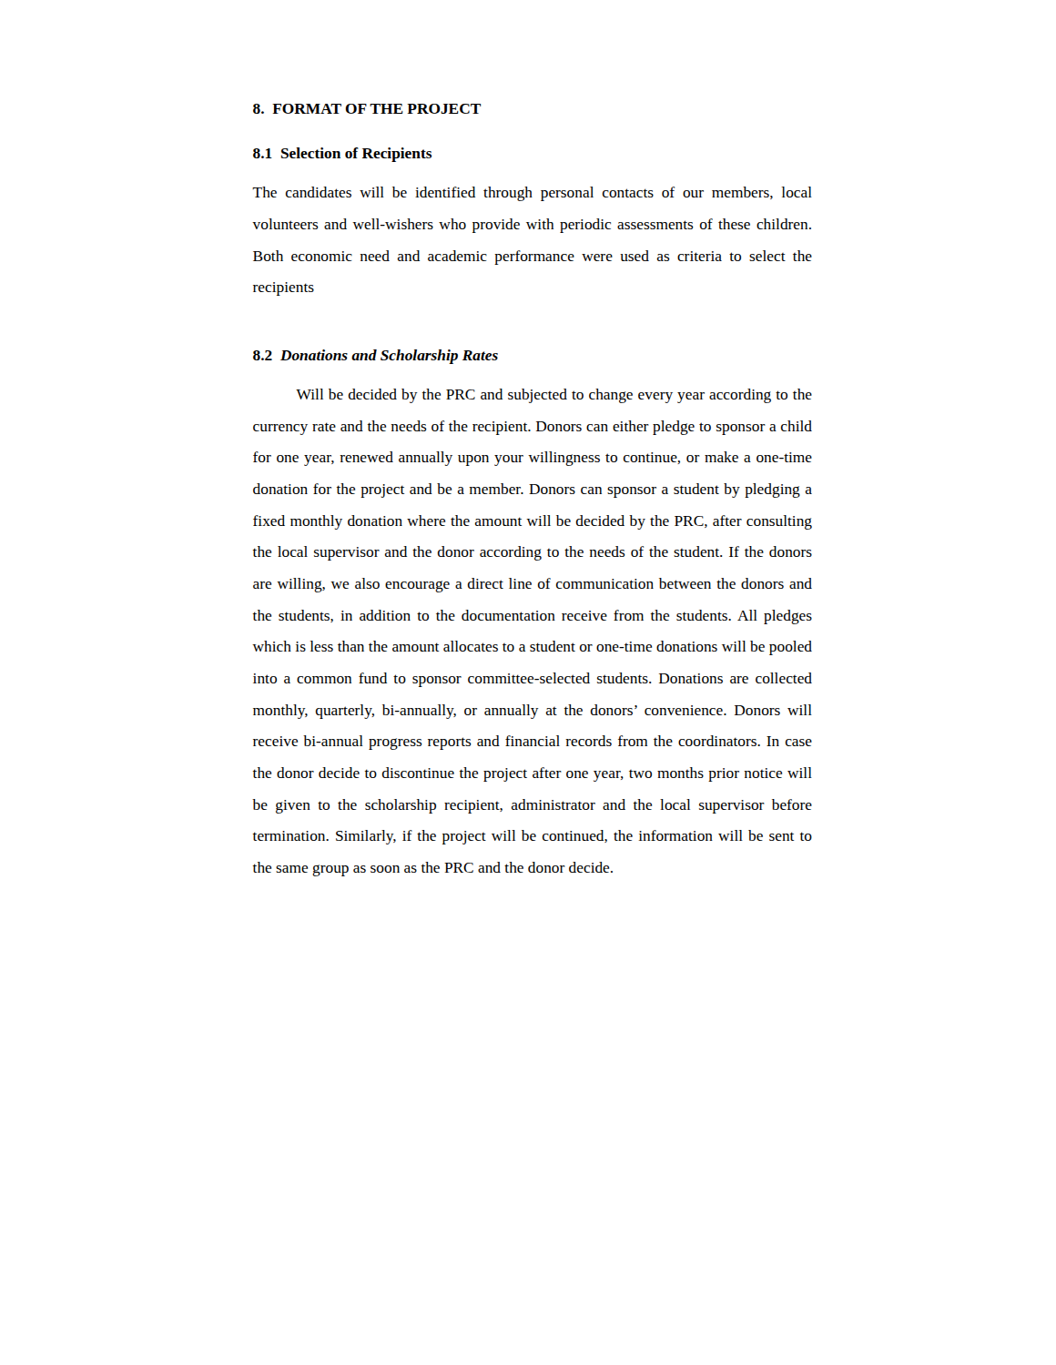8. FORMAT OF THE PROJECT
8.1 Selection of Recipients
The candidates will be identified through personal contacts of our members, local volunteers and well-wishers who provide with periodic assessments of these children. Both economic need and academic performance were used as criteria to select the recipients
8.2 Donations and Scholarship Rates
Will be decided by the PRC and subjected to change every year according to the currency rate and the needs of the recipient. Donors can either pledge to sponsor a child for one year, renewed annually upon your willingness to continue, or make a one-time donation for the project and be a member. Donors can sponsor a student by pledging a fixed monthly donation where the amount will be decided by the PRC, after consulting the local supervisor and the donor according to the needs of the student. If the donors are willing, we also encourage a direct line of communication between the donors and the students, in addition to the documentation receive from the students. All pledges which is less than the amount allocates to a student or one-time donations will be pooled into a common fund to sponsor committee-selected students. Donations are collected monthly, quarterly, bi-annually, or annually at the donors’ convenience. Donors will receive bi-annual progress reports and financial records from the coordinators. In case the donor decide to discontinue the project after one year, two months prior notice will be given to the scholarship recipient, administrator and the local supervisor before termination. Similarly, if the project will be continued, the information will be sent to the same group as soon as the PRC and the donor decide.